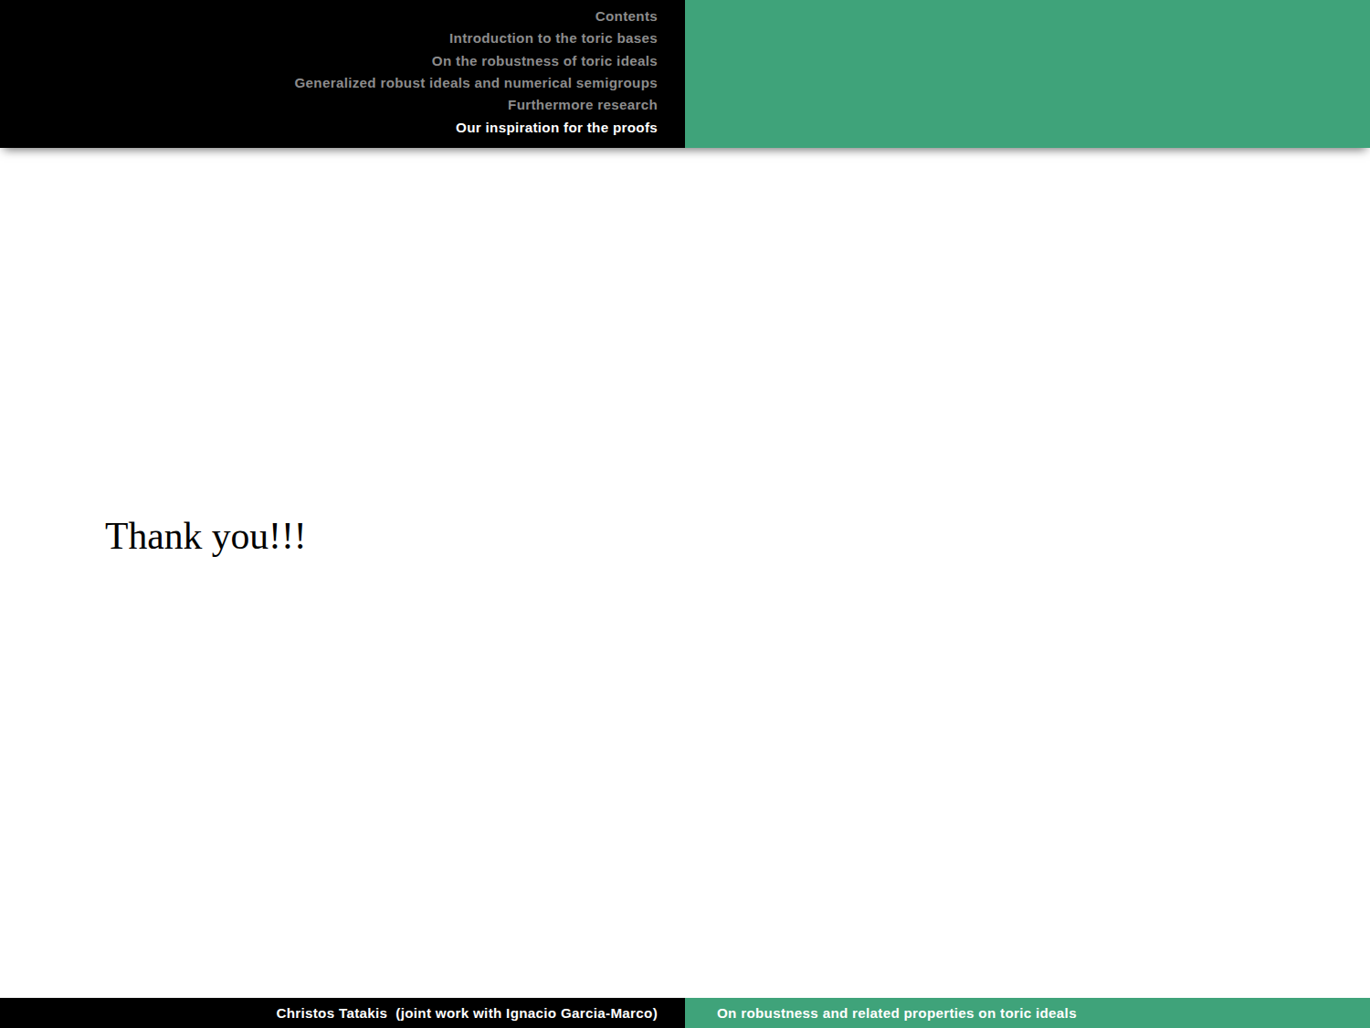Contents
Introduction to the toric bases
On the robustness of toric ideals
Generalized robust ideals and numerical semigroups
Furthermore research
Our inspiration for the proofs
Thank you!!!
Christos Tatakis (joint work with Ignacio Garcia-Marco)
On robustness and related properties on toric ideals